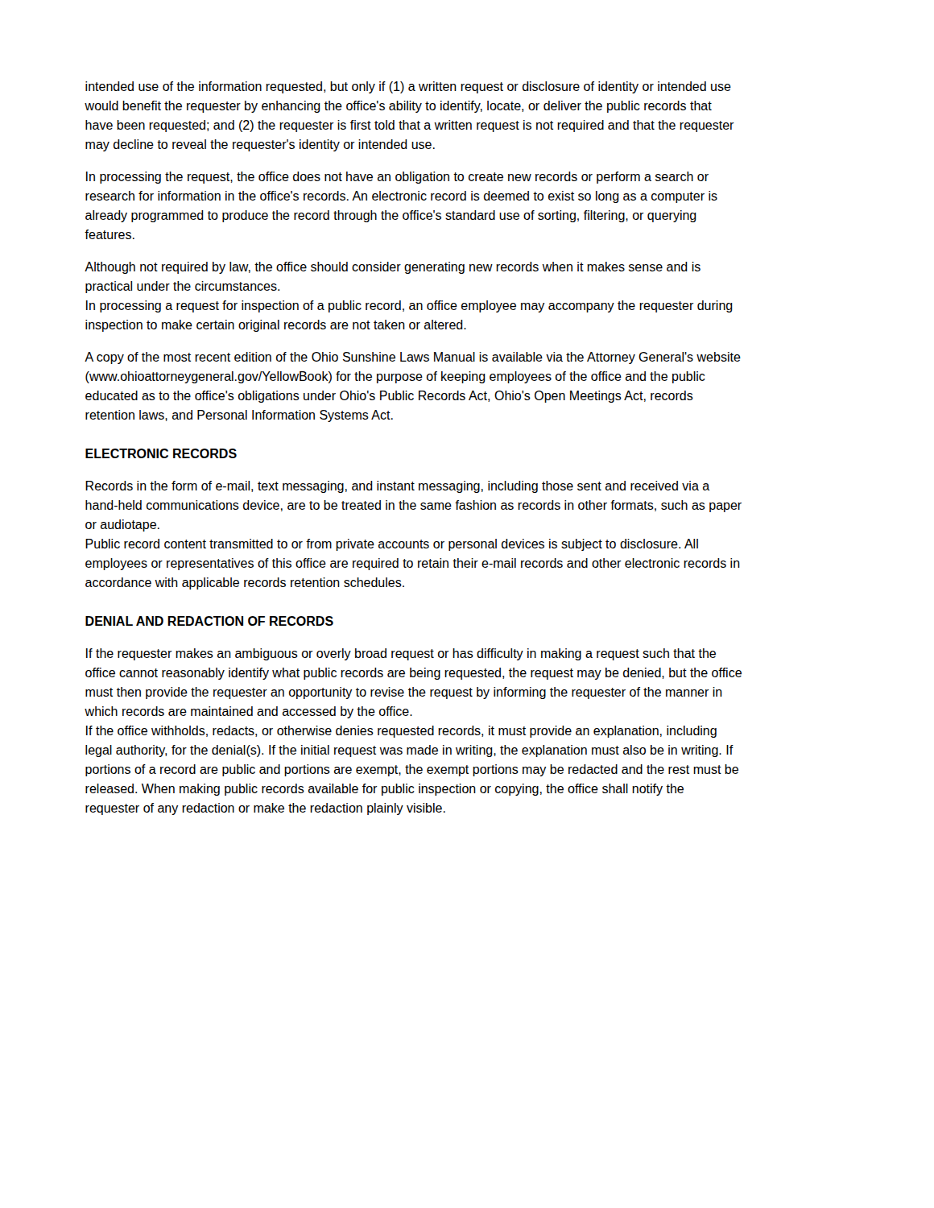intended use of the information requested, but only if (1) a written request or disclosure of identity or intended use would benefit the requester by enhancing the office's ability to identify, locate, or deliver the public records that have been requested; and (2) the requester is first told that a written request is not required and that the requester may decline to reveal the requester's identity or intended use.
In processing the request, the office does not have an obligation to create new records or perform a search or research for information in the office's records. An electronic record is deemed to exist so long as a computer is already programmed to produce the record through the office's standard use of sorting, filtering, or querying features.
Although not required by law, the office should consider generating new records when it makes sense and is practical under the circumstances.
In processing a request for inspection of a public record, an office employee may accompany the requester during inspection to make certain original records are not taken or altered.
A copy of the most recent edition of the Ohio Sunshine Laws Manual is available via the Attorney General's website (www.ohioattorneygeneral.gov/YellowBook) for the purpose of keeping employees of the office and the public educated as to the office's obligations under Ohio's Public Records Act, Ohio's Open Meetings Act, records retention laws, and Personal Information Systems Act.
Electronic Records
Records in the form of e-mail, text messaging, and instant messaging, including those sent and received via a hand-held communications device, are to be treated in the same fashion as records in other formats, such as paper or audiotape.
Public record content transmitted to or from private accounts or personal devices is subject to disclosure. All employees or representatives of this office are required to retain their e-mail records and other electronic records in accordance with applicable records retention schedules.
Denial and Redaction of Records
If the requester makes an ambiguous or overly broad request or has difficulty in making a request such that the office cannot reasonably identify what public records are being requested, the request may be denied, but the office must then provide the requester an opportunity to revise the request by informing the requester of the manner in which records are maintained and accessed by the office.
If the office withholds, redacts, or otherwise denies requested records, it must provide an explanation, including legal authority, for the denial(s). If the initial request was made in writing, the explanation must also be in writing. If portions of a record are public and portions are exempt, the exempt portions may be redacted and the rest must be released. When making public records available for public inspection or copying, the office shall notify the requester of any redaction or make the redaction plainly visible.